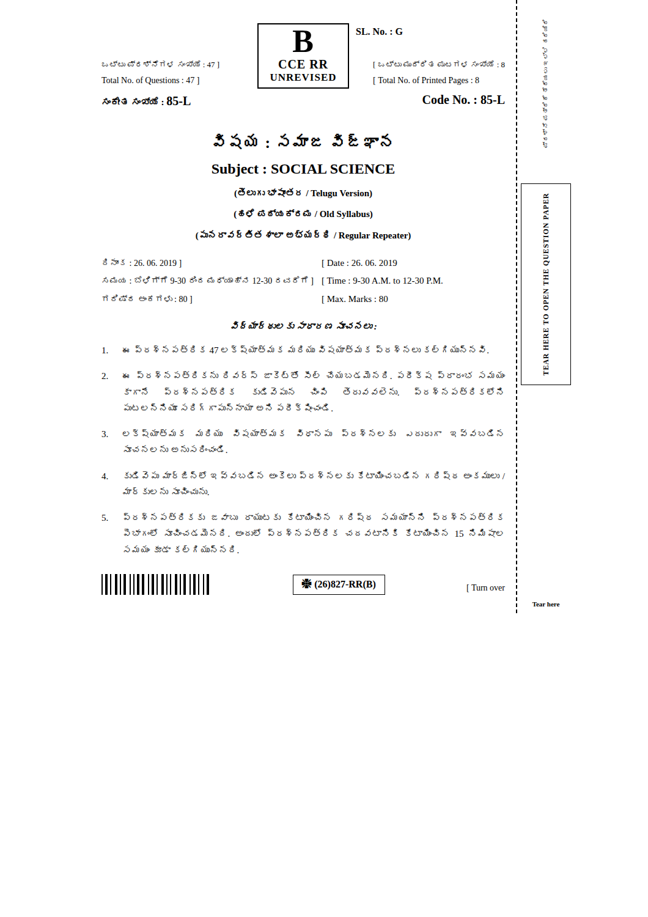ಪ್ರಶ್ನೆ ಪತ್ರಿಕೆ ತೆರೆಯಲು ಇಲ್ಲಿ ಹರಿಯಿರಿ
TEAR HERE TO OPEN THE QUESTION PAPER
Tear here
B
CCE RR
UNREVISED
SL. No. : G
ಒಟ್ಟು ಪ್ರಶ್ನೆಗಳ ಸಂಖ್ಯೆ : 47 ]
Total No. of Questions : 47 ]
[ ಒಟ್ಟು ಮುದ್ರಿತ ಪುಟಗಳ ಸಂಖ್ಯೆ : 8
[ Total No. of Printed Pages : 8
ಸಂಕೇತ ಸಂಖ್ಯೆ : 85-L
Code No. : 85-L
విషయ : సమాజ విజ్ఞాన
Subject : SOCIAL SCIENCE
(తెలుగు భాషాంతర / Telugu Version)
(ಹಳೆ ಪಠ್ಯಕ್ರಮ / Old Syllabus)
(పునరావర్తిత శాలా అభ్యర్థి / Regular Repeater)
దినాంక : 26. 06. 2019 ]
[ Date : 26. 06. 2019
ಸಮಯ : ಬೆಳಿಗ್ಗೆ 9-30 ರಿಂದ ಮಧ್ಯಾಹ್ನ 12-30 ರವರೆಗೆ ]
[ Time : 9-30 A.M. to 12-30 P.M.
ಗರಿಷ್ಠ ಅಂಕಗಳು : 80 ]
[ Max. Marks : 80
విద్యార్థులకు సాధారణ సూచనలు :
1. ఈ ప్రశ్నపత్రిక 47 లక్ష్యాత్మక మరియు విషయాత్మక ప్రశ్నలు కల్గియున్నవి.
2. ఈ ప్రశ్నపత్రికను రివర్‌స్ జాకెట్‌తో సీల్ చేయబడమెనది. పరీక్ష ప్రారంభ సమయం కాగానే ప్రశ్నపత్రిక కుడివెపున చింపి తెరువవలెను. ప్రశ్నపత్రికలోని పుటలన్నియూ సరిగ్గాపున్నాయా అని పరీక్షించండి.
3. లక్ష్యాత్మక మరియు విషయాత్మక విధానపు ప్రశ్నలకు ఎదురుగా ఇవ్వబడిన సూచనలను అనుసరించండి.
4. కుడివెపు మార్జిన్‌లో ఇవ్వబడిన అంకెలు ప్రశ్నలకు కేటాయించబడిన గరిష్ఠ అంకములు / మార్కులను సూచించును.
5. ప్రశ్నపత్రికకు జవాబు రాయుటకు కేటాయించిన గరిష్ఠ సమయాన్ని ప్రశ్నపత్రిక పెభాగంలో సూచించడమెనది. అందులో ప్రశ్నపత్రిక చదవటానికి కేటాయించిన 15 నిమిషాల సమయం కూడా కల్గియున్నది.
❈ (26)827-RR(B)
[ Turn over